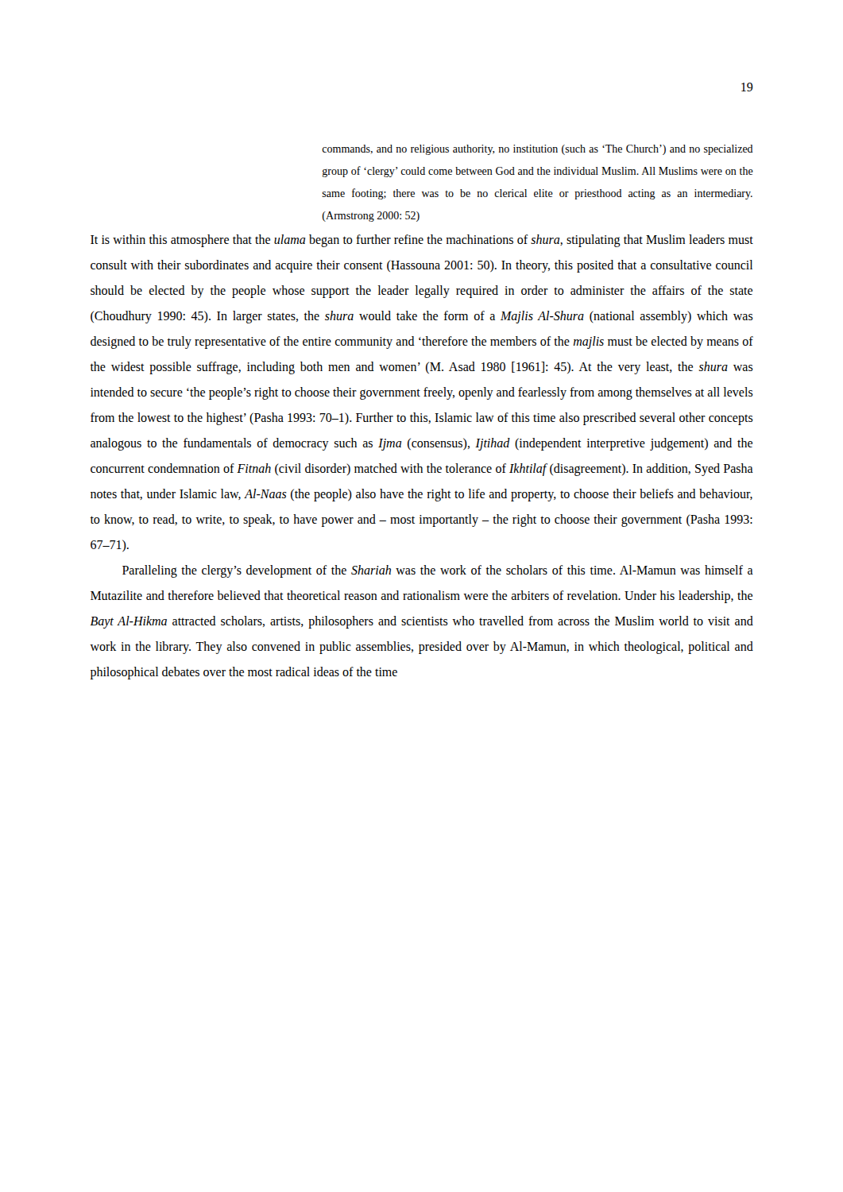19
commands, and no religious authority, no institution (such as ‘The Church’) and no specialized group of ‘clergy’ could come between God and the individual Muslim. All Muslims were on the same footing; there was to be no clerical elite or priesthood acting as an intermediary. (Armstrong 2000: 52)
It is within this atmosphere that the ulama began to further refine the machinations of shura, stipulating that Muslim leaders must consult with their subordinates and acquire their consent (Hassouna 2001: 50). In theory, this posited that a consultative council should be elected by the people whose support the leader legally required in order to administer the affairs of the state (Choudhury 1990: 45). In larger states, the shura would take the form of a Majlis Al-Shura (national assembly) which was designed to be truly representative of the entire community and ‘therefore the members of the majlis must be elected by means of the widest possible suffrage, including both men and women’ (M. Asad 1980 [1961]: 45). At the very least, the shura was intended to secure ‘the people’s right to choose their government freely, openly and fearlessly from among themselves at all levels from the lowest to the highest’ (Pasha 1993: 70–1). Further to this, Islamic law of this time also prescribed several other concepts analogous to the fundamentals of democracy such as Ijma (consensus), Ijtihad (independent interpretive judgement) and the concurrent condemnation of Fitnah (civil disorder) matched with the tolerance of Ikhtilaf (disagreement). In addition, Syed Pasha notes that, under Islamic law, Al-Naas (the people) also have the right to life and property, to choose their beliefs and behaviour, to know, to read, to write, to speak, to have power and – most importantly – the right to choose their government (Pasha 1993: 67–71).
Paralleling the clergy’s development of the Shariah was the work of the scholars of this time. Al-Mamun was himself a Mutazilite and therefore believed that theoretical reason and rationalism were the arbiters of revelation. Under his leadership, the Bayt Al-Hikma attracted scholars, artists, philosophers and scientists who travelled from across the Muslim world to visit and work in the library. They also convened in public assemblies, presided over by Al-Mamun, in which theological, political and philosophical debates over the most radical ideas of the time